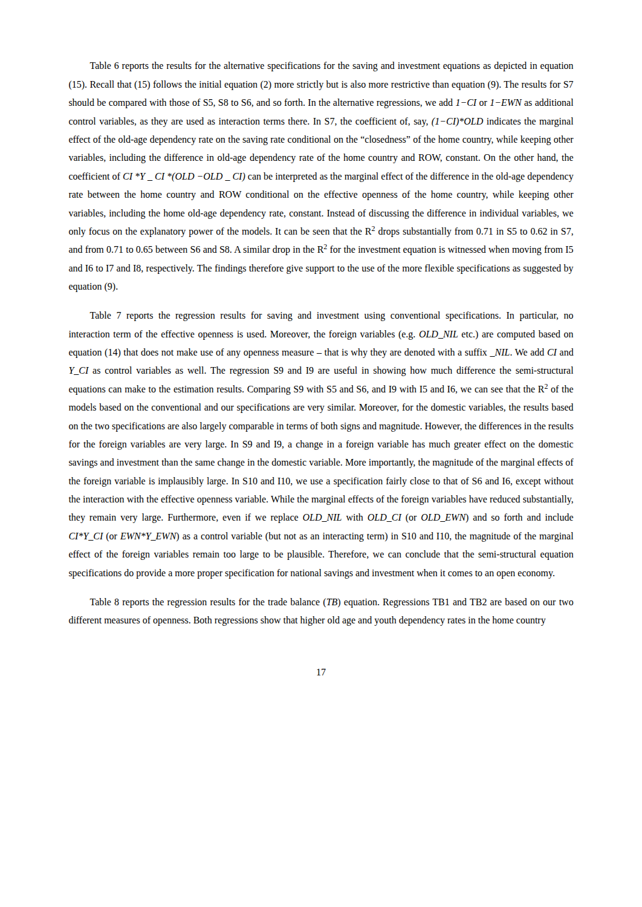Table 6 reports the results for the alternative specifications for the saving and investment equations as depicted in equation (15). Recall that (15) follows the initial equation (2) more strictly but is also more restrictive than equation (9). The results for S7 should be compared with those of S5, S8 to S6, and so forth. In the alternative regressions, we add 1−CI or 1−EWN as additional control variables, as they are used as interaction terms there. In S7, the coefficient of, say, (1−CI)*OLD indicates the marginal effect of the old-age dependency rate on the saving rate conditional on the “closedness” of the home country, while keeping other variables, including the difference in old-age dependency rate of the home country and ROW, constant. On the other hand, the coefficient of CI *Y _ CI *(OLD −OLD _ CI) can be interpreted as the marginal effect of the difference in the old-age dependency rate between the home country and ROW conditional on the effective openness of the home country, while keeping other variables, including the home old-age dependency rate, constant. Instead of discussing the difference in individual variables, we only focus on the explanatory power of the models. It can be seen that the R2 drops substantially from 0.71 in S5 to 0.62 in S7, and from 0.71 to 0.65 between S6 and S8. A similar drop in the R2 for the investment equation is witnessed when moving from I5 and I6 to I7 and I8, respectively. The findings therefore give support to the use of the more flexible specifications as suggested by equation (9).
Table 7 reports the regression results for saving and investment using conventional specifications. In particular, no interaction term of the effective openness is used. Moreover, the foreign variables (e.g. OLD_NIL etc.) are computed based on equation (14) that does not make use of any openness measure – that is why they are denoted with a suffix _NIL. We add CI and Y_CI as control variables as well. The regression S9 and I9 are useful in showing how much difference the semi-structural equations can make to the estimation results. Comparing S9 with S5 and S6, and I9 with I5 and I6, we can see that the R2 of the models based on the conventional and our specifications are very similar. Moreover, for the domestic variables, the results based on the two specifications are also largely comparable in terms of both signs and magnitude. However, the differences in the results for the foreign variables are very large. In S9 and I9, a change in a foreign variable has much greater effect on the domestic savings and investment than the same change in the domestic variable. More importantly, the magnitude of the marginal effects of the foreign variable is implausibly large. In S10 and I10, we use a specification fairly close to that of S6 and I6, except without the interaction with the effective openness variable. While the marginal effects of the foreign variables have reduced substantially, they remain very large. Furthermore, even if we replace OLD_NIL with OLD_CI (or OLD_EWN) and so forth and include CI*Y_CI (or EWN*Y_EWN) as a control variable (but not as an interacting term) in S10 and I10, the magnitude of the marginal effect of the foreign variables remain too large to be plausible. Therefore, we can conclude that the semi-structural equation specifications do provide a more proper specification for national savings and investment when it comes to an open economy.
Table 8 reports the regression results for the trade balance (TB) equation. Regressions TB1 and TB2 are based on our two different measures of openness. Both regressions show that higher old age and youth dependency rates in the home country
17